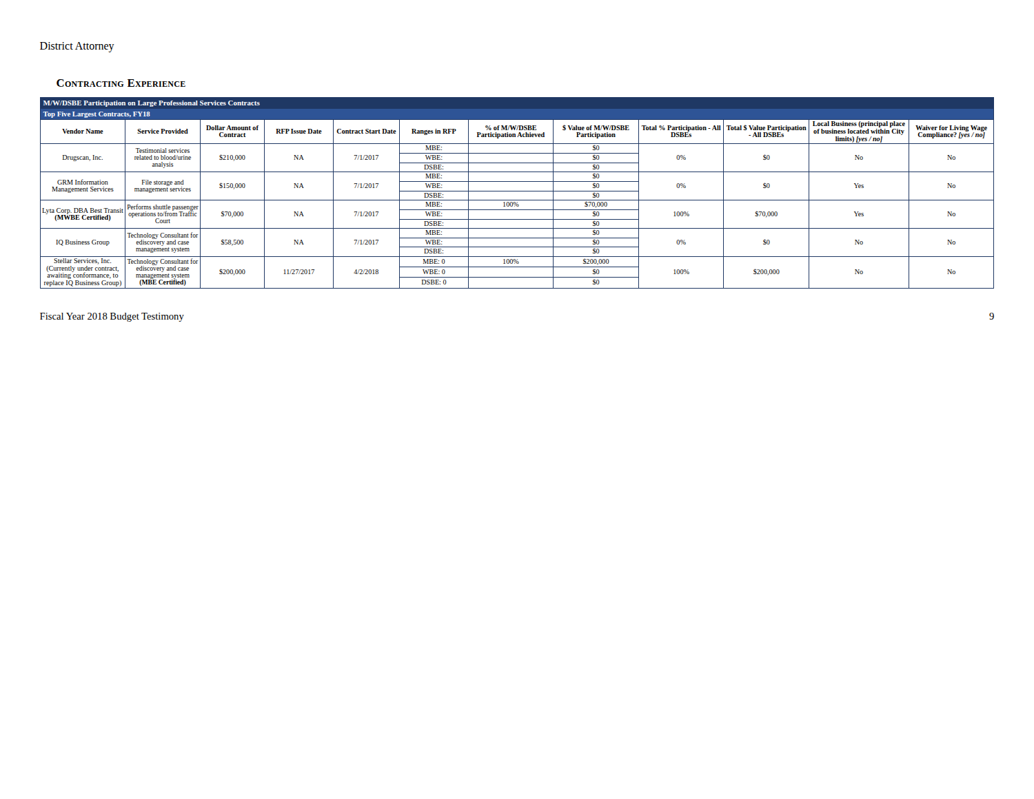District Attorney
Contracting Experience
| M/W/DSBE Participation on Large Professional Services Contracts |
| Top Five Largest Contracts, FY18 |
| Vendor Name | Service Provided | Dollar Amount of Contract | RFP Issue Date | Contract Start Date | Ranges in RFP | % of M/W/DSBE Participation Achieved | $ Value of M/W/DSBE Participation | Total % Participation - All DSBEs | Total $ Value Participation - All DSBEs | Local Business (principal place of business located within City limits) [yes / no] | Waiver for Living Wage Compliance? [yes / no] |
| Drugscan, Inc. | Testimonial services related to blood/urine analysis | $210,000 | NA | 7/1/2017 | MBE: | | $0 | 0% | $0 | No | No |
| WBE: | | $0 |
| DSBE: | | $0 |
| GRM Information Management Services | File storage and management services | $150,000 | NA | 7/1/2017 | MBE: | | $0 | 0% | $0 | Yes | No |
| WBE: | | $0 |
| DSBE: | | $0 |
| Lyta Corp. DBA Best Transit (MWBE Certified) | Performs shuttle passenger operations to/from Traffic Court | $70,000 | NA | 7/1/2017 | MBE: | 100% | $70,000 | 100% | $70,000 | Yes | No |
| WBE: | | $0 |
| DSBE: | | $0 |
| IQ Business Group | Technology Consultant for ediscovery and case management system | $58,500 | NA | 7/1/2017 | MBE: | | $0 | 0% | $0 | No | No |
| WBE: | | $0 |
| DSBE: | | $0 |
| Stellar Services, Inc. (Currently under contract, awaiting conformance, to replace IQ Business Group) | Technology Consultant for ediscovery and case management system (MBE Certified) | $200,000 | 11/27/2017 | 4/2/2018 | MBE: 0 | 100% | $200,000 | 100% | $200,000 | No | No |
| WBE: 0 | | $0 |
| DSBE: 0 | | $0 |
Fiscal Year 2018 Budget Testimony
9